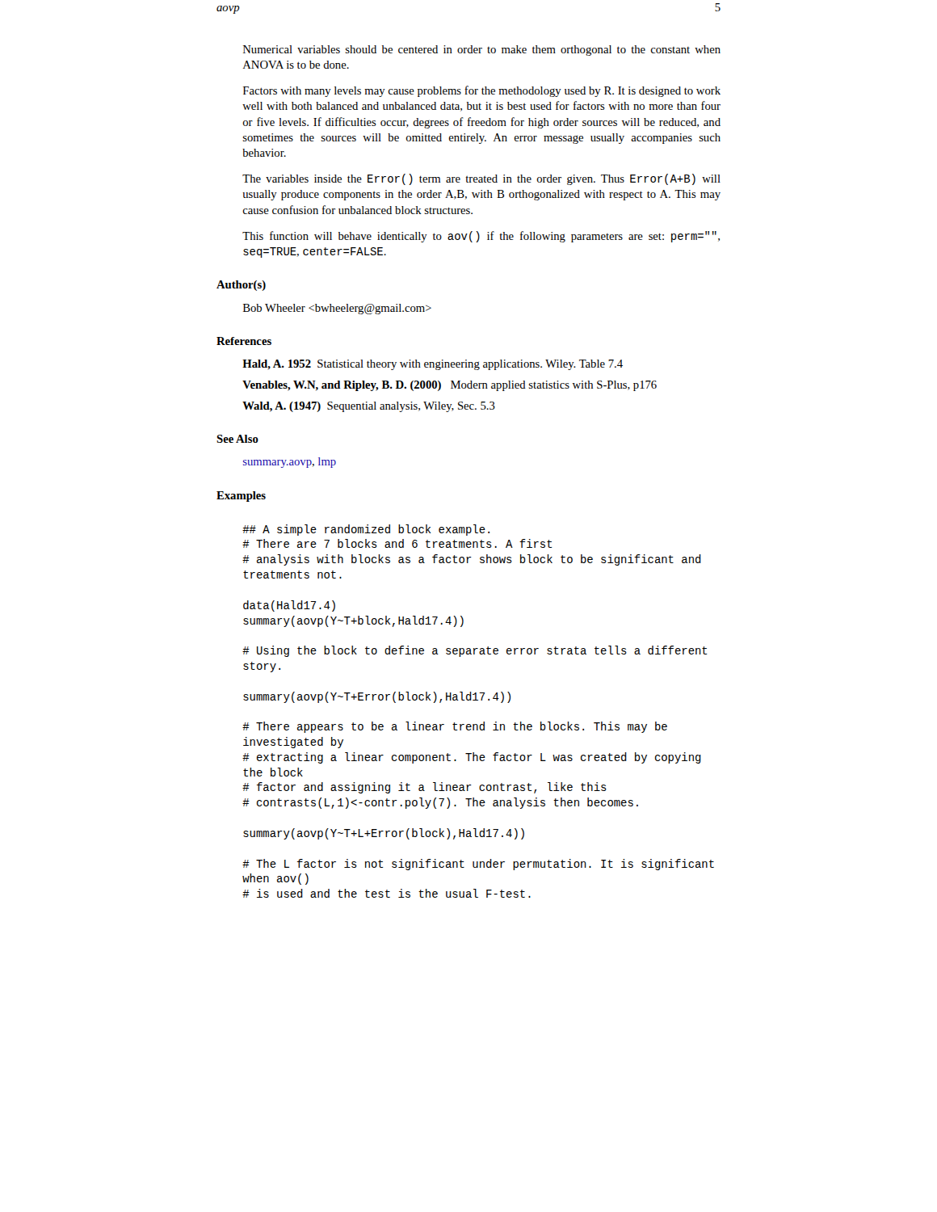aovp 5
Numerical variables should be centered in order to make them orthogonal to the constant when ANOVA is to be done.
Factors with many levels may cause problems for the methodology used by R. It is designed to work well with both balanced and unbalanced data, but it is best used for factors with no more than four or five levels. If difficulties occur, degrees of freedom for high order sources will be reduced, and sometimes the sources will be omitted entirely. An error message usually accompanies such behavior.
The variables inside the Error() term are treated in the order given. Thus Error(A+B) will usually produce components in the order A,B, with B orthogonalized with respect to A. This may cause confusion for unbalanced block structures.
This function will behave identically to aov() if the following parameters are set: perm="", seq=TRUE, center=FALSE.
Author(s)
Bob Wheeler <bwheelerg@gmail.com>
References
Hald, A. 1952 Statistical theory with engineering applications. Wiley. Table 7.4
Venables, W.N, and Ripley, B. D. (2000) Modern applied statistics with S-Plus, p176
Wald, A. (1947) Sequential analysis, Wiley, Sec. 5.3
See Also
summary.aovp, lmp
Examples
## A simple randomized block example.
# There are 7 blocks and 6 treatments. A first
# analysis with blocks as a factor shows block to be significant and treatments not.

data(Hald17.4)
summary(aovp(Y~T+block,Hald17.4))

# Using the block to define a separate error strata tells a different story.

summary(aovp(Y~T+Error(block),Hald17.4))

# There appears to be a linear trend in the blocks. This may be investigated by
# extracting a linear component. The factor L was created by copying the block
# factor and assigning it a linear contrast, like this
# contrasts(L,1)<-contr.poly(7). The analysis then becomes.

summary(aovp(Y~T+L+Error(block),Hald17.4))

# The L factor is not significant under permutation. It is significant when aov()
# is used and the test is the usual F-test.